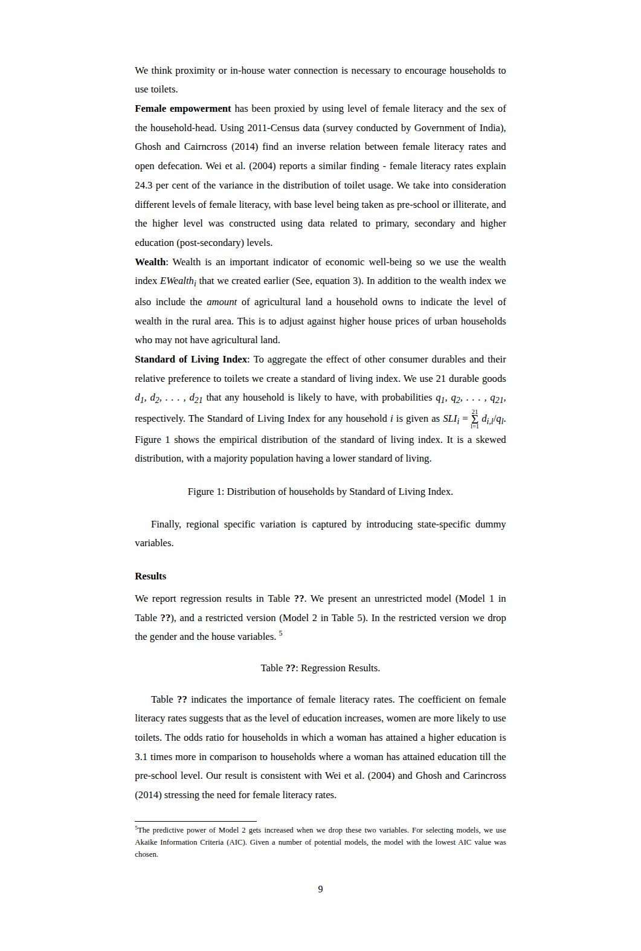We think proximity or in-house water connection is necessary to encourage households to use toilets.
Female empowerment has been proxied by using level of female literacy and the sex of the household-head. Using 2011-Census data (survey conducted by Government of India), Ghosh and Cairncross (2014) find an inverse relation between female literacy rates and open defecation. Wei et al. (2004) reports a similar finding - female literacy rates explain 24.3 per cent of the variance in the distribution of toilet usage. We take into consideration different levels of female literacy, with base level being taken as pre-school or illiterate, and the higher level was constructed using data related to primary, secondary and higher education (post-secondary) levels.
Wealth: Wealth is an important indicator of economic well-being so we use the wealth index EWealthi that we created earlier (See, equation 3). In addition to the wealth index we also include the amount of agricultural land a household owns to indicate the level of wealth in the rural area. This is to adjust against higher house prices of urban households who may not have agricultural land.
Standard of Living Index: To aggregate the effect of other consumer durables and their relative preference to toilets we create a standard of living index. We use 21 durable goods d1, d2, . . . , d21 that any household is likely to have, with probabilities q1, q2, . . . , q21, respectively. The Standard of Living Index for any household i is given as SLIi = Σ21 l=1 di,l/ql. Figure 1 shows the empirical distribution of the standard of living index. It is a skewed distribution, with a majority population having a lower standard of living.
Figure 1: Distribution of households by Standard of Living Index.
Finally, regional specific variation is captured by introducing state-specific dummy variables.
Results
We report regression results in Table ??. We present an unrestricted model (Model 1 in Table ??), and a restricted version (Model 2 in Table 5). In the restricted version we drop the gender and the house variables. 5
Table ??: Regression Results.
Table ?? indicates the importance of female literacy rates. The coefficient on female literacy rates suggests that as the level of education increases, women are more likely to use toilets. The odds ratio for households in which a woman has attained a higher education is 3.1 times more in comparison to households where a woman has attained education till the pre-school level. Our result is consistent with Wei et al. (2004) and Ghosh and Carincross (2014) stressing the need for female literacy rates.
5The predictive power of Model 2 gets increased when we drop these two variables. For selecting models, we use Akaike Information Criteria (AIC). Given a number of potential models, the model with the lowest AIC value was chosen.
9